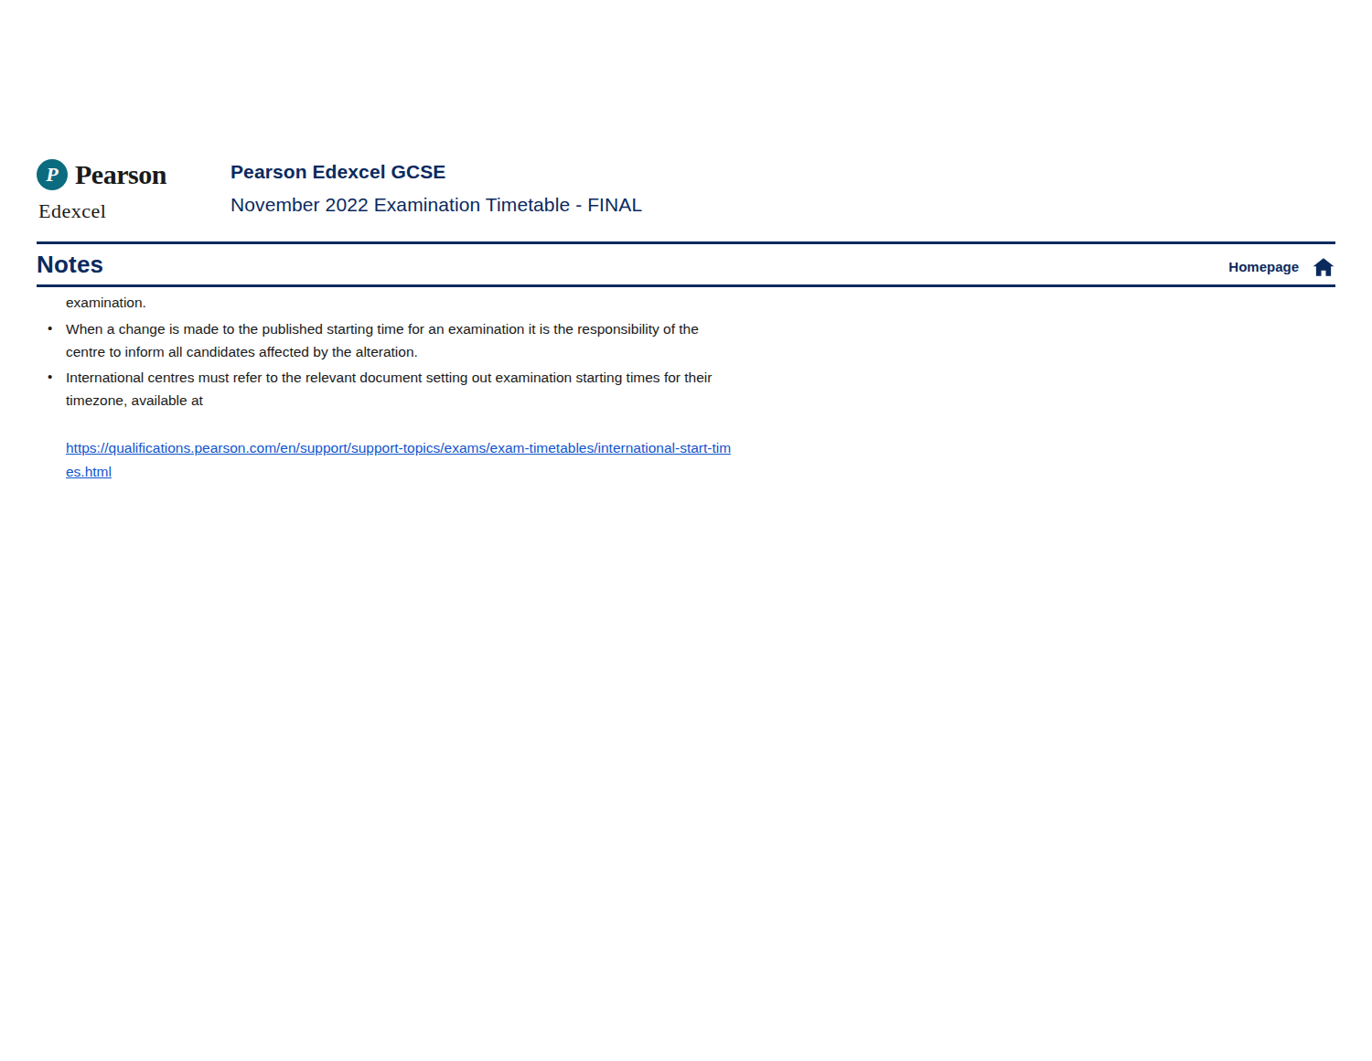P Pearson
Edexcel
Pearson Edexcel GCSE
November 2022 Examination Timetable - FINAL
Notes
Homepage
examination.
When a change is made to the published starting time for an examination it is the responsibility of the centre to inform all candidates affected by the alteration.
International centres must refer to the relevant document setting out examination starting times for their timezone, available at
https://qualifications.pearson.com/en/support/support-topics/exams/exam-timetables/international-start-times.html